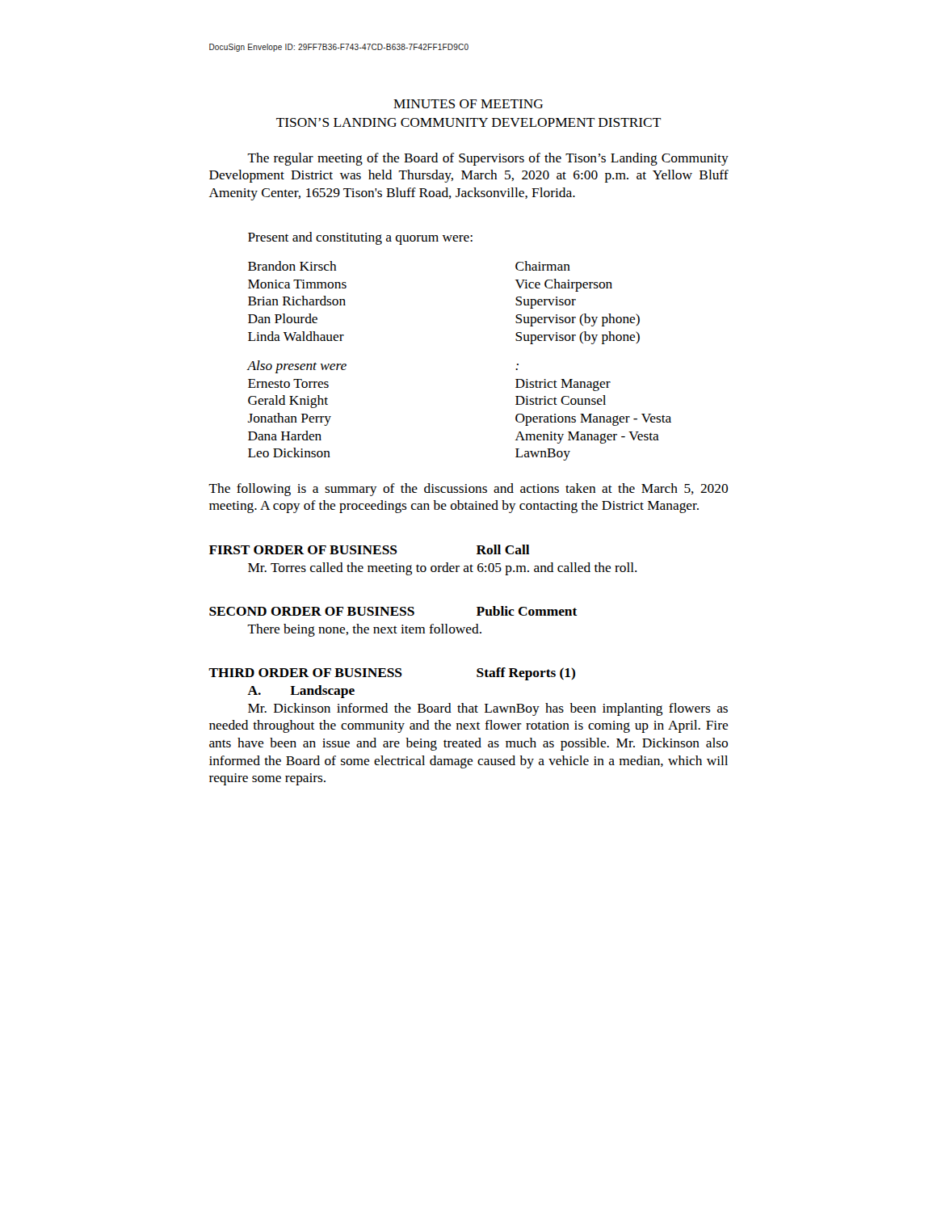DocuSign Envelope ID: 29FF7B36-F743-47CD-B638-7F42FF1FD9C0
MINUTES OF MEETING TISON’S LANDING COMMUNITY DEVELOPMENT DISTRICT
The regular meeting of the Board of Supervisors of the Tison’s Landing Community Development District was held Thursday, March 5, 2020 at 6:00 p.m. at Yellow Bluff Amenity Center, 16529 Tison's Bluff Road, Jacksonville, Florida.
Present and constituting a quorum were:
| Brandon Kirsch | Chairman |
| Monica Timmons | Vice Chairperson |
| Brian Richardson | Supervisor |
| Dan Plourde | Supervisor (by phone) |
| Linda Waldhauer | Supervisor (by phone) |
| Also present were | : |
| Ernesto Torres | District Manager |
| Gerald Knight | District Counsel |
| Jonathan Perry | Operations Manager - Vesta |
| Dana Harden | Amenity Manager - Vesta |
| Leo Dickinson | LawnBoy |
The following is a summary of the discussions and actions taken at the March 5, 2020 meeting. A copy of the proceedings can be obtained by contacting the District Manager.
FIRST ORDER OF BUSINESS Roll Call
Mr. Torres called the meeting to order at 6:05 p.m. and called the roll.
SECOND ORDER OF BUSINESS Public Comment
There being none, the next item followed.
THIRD ORDER OF BUSINESS Staff Reports (1)
A. Landscape
Mr. Dickinson informed the Board that LawnBoy has been implanting flowers as needed throughout the community and the next flower rotation is coming up in April. Fire ants have been an issue and are being treated as much as possible. Mr. Dickinson also informed the Board of some electrical damage caused by a vehicle in a median, which will require some repairs.